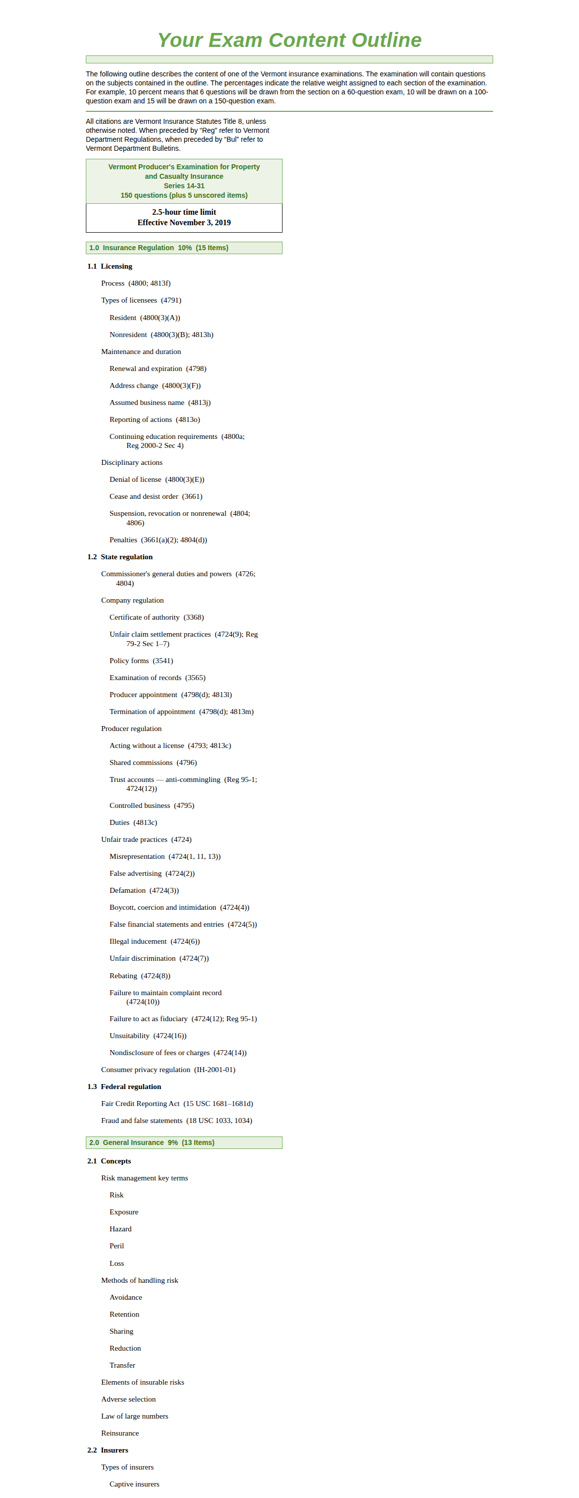Your Exam Content Outline
The following outline describes the content of one of the Vermont insurance examinations. The examination will contain questions on the subjects contained in the outline. The percentages indicate the relative weight assigned to each section of the examination. For example, 10 percent means that 6 questions will be drawn from the section on a 60-question exam, 10 will be drawn on a 100-question exam and 15 will be drawn on a 150-question exam.
All citations are Vermont Insurance Statutes Title 8, unless otherwise noted. When preceded by “Reg” refer to Vermont Department Regulations, when preceded by “Bul” refer to Vermont Department Bulletins.
Vermont Producer's Examination for Property
and Casualty Insurance
Series 14-31
150 questions (plus 5 unscored items)
2.5-hour time limit
Effective November 3, 2019
1.0 Insurance Regulation 10% (15 Items)
1.1 Licensing
Process (4800; 4813f)
Types of licensees (4791)
Resident (4800(3)(A))
Nonresident (4800(3)(B); 4813h)
Maintenance and duration
Renewal and expiration (4798)
Address change (4800(3)(F))
Assumed business name (4813j)
Reporting of actions (4813o)
Continuing education requirements (4800a;
Reg 2000-2 Sec 4)
Disciplinary actions
Denial of license (4800(3)(E))
Cease and desist order (3661)
Suspension, revocation or nonrenewal (4804;
4806)
Penalties (3661(a)(2); 4804(d))
1.2 State regulation
Commissioner's general duties and powers (4726;
4804)
Company regulation
Certificate of authority (3368)
Unfair claim settlement practices (4724(9); Reg
79-2 Sec 1–7)
Policy forms (3541)
Examination of records (3565)
Producer appointment (4798(d); 4813l)
Termination of appointment (4798(d); 4813m)
Producer regulation
Acting without a license (4793; 4813c)
Shared commissions (4796)
Trust accounts — anti-commingling (Reg 95-1;
4724(12))
Controlled business (4795)
Duties (4813c)
Unfair trade practices (4724)
Misrepresentation (4724(1, 11, 13))
False advertising (4724(2))
Defamation (4724(3))
Boycott, coercion and intimidation (4724(4))
False financial statements and entries (4724(5))
Illegal inducement (4724(6))
Unfair discrimination (4724(7))
Rebating (4724(8))
Failure to maintain complaint record
(4724(10))
Failure to act as fiduciary (4724(12); Reg 95-1)
Unsuitability (4724(16))
Nondisclosure of fees or charges (4724(14))
Consumer privacy regulation (IH-2001-01)
1.3 Federal regulation
Fair Credit Reporting Act (15 USC 1681–1681d)
Fraud and false statements (18 USC 1033, 1034)
2.0 General Insurance 9% (13 Items)
2.1 Concepts
Risk management key terms
Risk
Exposure
Hazard
Peril
Loss
Methods of handling risk
Avoidance
Retention
Sharing
Reduction
Transfer
Elements of insurable risks
Adverse selection
Law of large numbers
Reinsurance
2.2 Insurers
Types of insurers
Captive insurers
Stock companies
Mutual companies
1